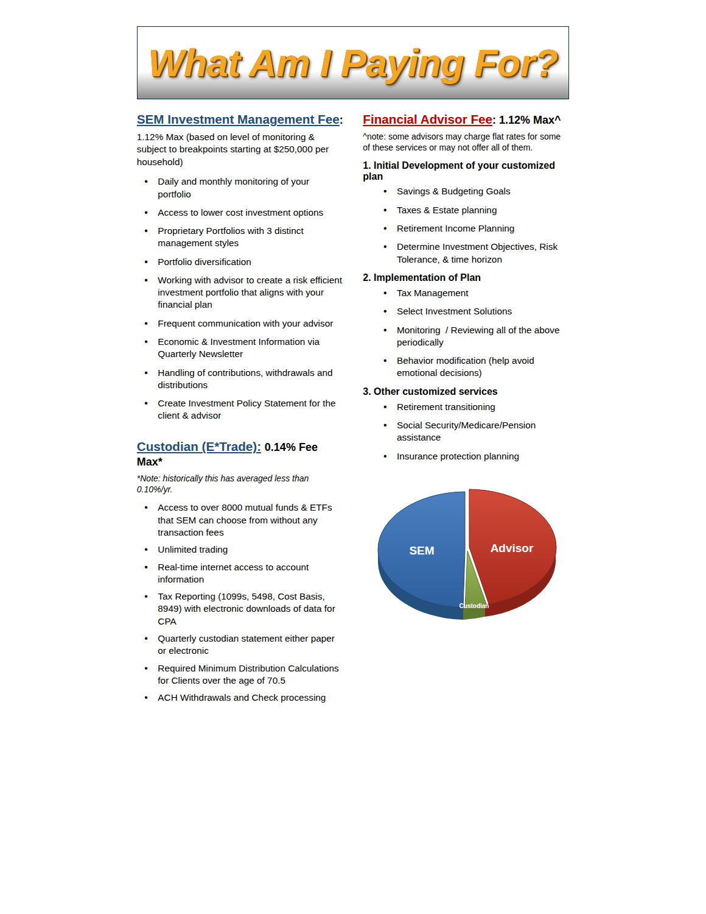What Am I Paying For?
SEM Investment Management Fee:
1.12% Max (based on level of monitoring & subject to breakpoints starting at $250,000 per household)
Daily and monthly monitoring of your portfolio
Access to lower cost investment options
Proprietary Portfolios with 3 distinct management styles
Portfolio diversification
Working with advisor to create a risk efficient investment portfolio that aligns with your financial plan
Frequent communication with your advisor
Economic & Investment Information via Quarterly Newsletter
Handling of contributions, withdrawals and distributions
Create Investment Policy Statement for the client & advisor
Custodian (E*Trade): 0.14% Fee Max*
*Note: historically this has averaged less than 0.10%/yr.
Access to over 8000 mutual funds & ETFs that SEM can choose from without any transaction fees
Unlimited trading
Real-time internet access to account information
Tax Reporting (1099s, 5498, Cost Basis, 8949) with electronic downloads of data for CPA
Quarterly custodian statement either paper or electronic
Required Minimum Distribution Calculations for Clients over the age of 70.5
ACH Withdrawals and Check processing
Financial Advisor Fee: 1.12% Max^
^note: some advisors may charge flat rates for some of these services or may not offer all of them.
1. Initial Development of your customized plan
Savings & Budgeting Goals
Taxes & Estate planning
Retirement Income Planning
Determine Investment Objectives, Risk Tolerance, & time horizon
2. Implementation of Plan
Tax Management
Select Investment Solutions
Monitoring / Reviewing all of the above periodically
Behavior modification (help avoid emotional decisions)
3. Other customized services
Retirement transitioning
Social Security/Medicare/Pension assistance
Insurance protection planning
SEM Advisor Custodian